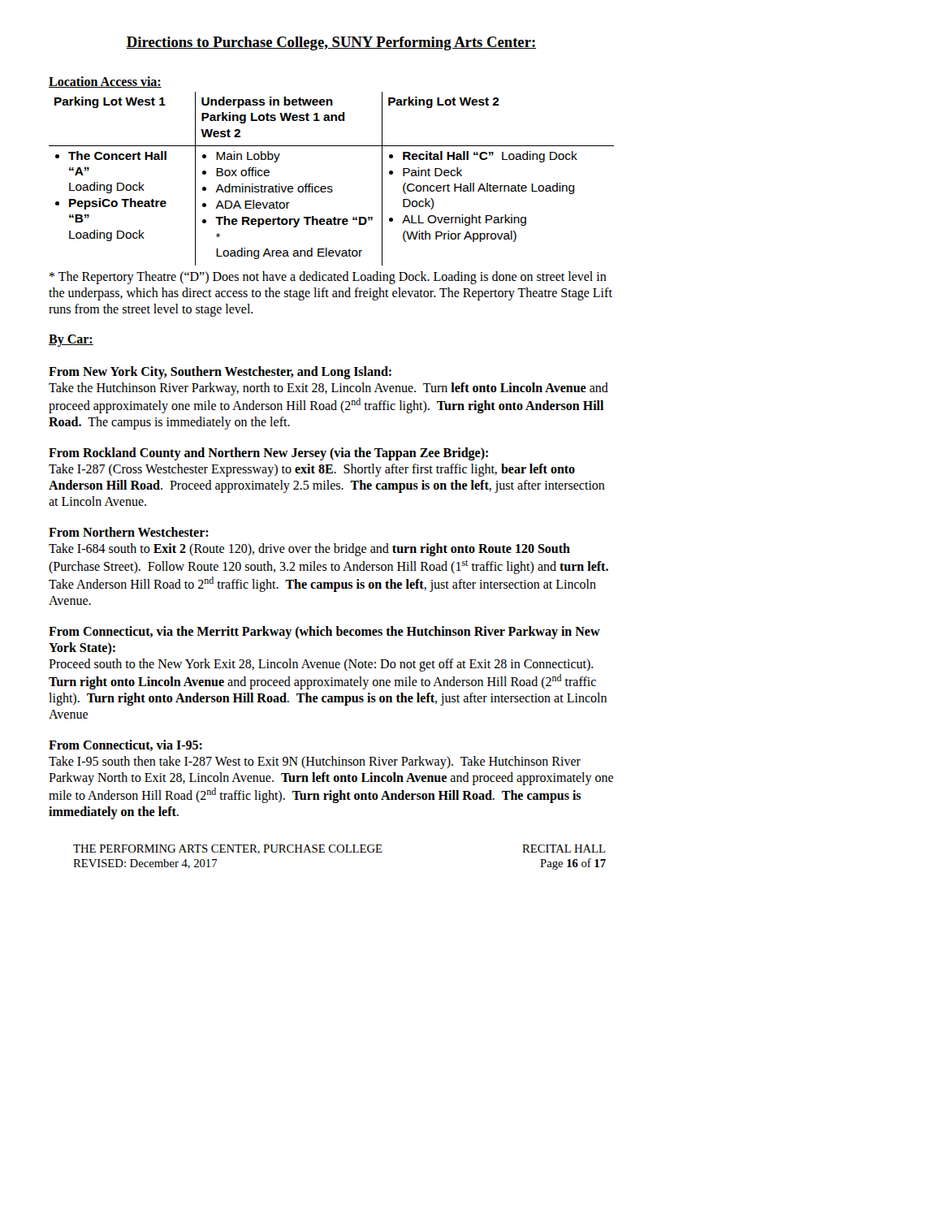Directions to Purchase College, SUNY Performing Arts Center:
Location Access via:
| Parking Lot West 1 | Underpass in between Parking Lots West 1 and West 2 | Parking Lot West 2 |
| --- | --- | --- |
| The Concert Hall “A” Loading Dock PepsiCo Theatre “B” Loading Dock | Main Lobby Box office Administrative offices ADA Elevator The Repertory Theatre “D” * Loading Area and Elevator | Recital Hall “C” Loading Dock Paint Deck (Concert Hall Alternate Loading Dock) ALL Overnight Parking (With Prior Approval) |
* The Repertory Theatre (“D”) Does not have a dedicated Loading Dock. Loading is done on street level in the underpass, which has direct access to the stage lift and freight elevator. The Repertory Theatre Stage Lift runs from the street level to stage level.
By Car:
From New York City, Southern Westchester, and Long Island:
Take the Hutchinson River Parkway, north to Exit 28, Lincoln Avenue. Turn left onto Lincoln Avenue and proceed approximately one mile to Anderson Hill Road (2nd traffic light). Turn right onto Anderson Hill Road. The campus is immediately on the left.
From Rockland County and Northern New Jersey (via the Tappan Zee Bridge):
Take I-287 (Cross Westchester Expressway) to exit 8E. Shortly after first traffic light, bear left onto Anderson Hill Road. Proceed approximately 2.5 miles. The campus is on the left, just after intersection at Lincoln Avenue.
From Northern Westchester:
Take I-684 south to Exit 2 (Route 120), drive over the bridge and turn right onto Route 120 South (Purchase Street). Follow Route 120 south, 3.2 miles to Anderson Hill Road (1st traffic light) and turn left. Take Anderson Hill Road to 2nd traffic light. The campus is on the left, just after intersection at Lincoln Avenue.
From Connecticut, via the Merritt Parkway (which becomes the Hutchinson River Parkway in New York State):
Proceed south to the New York Exit 28, Lincoln Avenue (Note: Do not get off at Exit 28 in Connecticut). Turn right onto Lincoln Avenue and proceed approximately one mile to Anderson Hill Road (2nd traffic light). Turn right onto Anderson Hill Road. The campus is on the left, just after intersection at Lincoln Avenue
From Connecticut, via I-95:
Take I-95 south then take I-287 West to Exit 9N (Hutchinson River Parkway). Take Hutchinson River Parkway North to Exit 28, Lincoln Avenue. Turn left onto Lincoln Avenue and proceed approximately one mile to Anderson Hill Road (2nd traffic light). Turn right onto Anderson Hill Road. The campus is immediately on the left.
THE PERFORMING ARTS CENTER, PURCHASE COLLEGE
REVISED: December 4, 2017
RECITAL HALL
Page 16 of 17